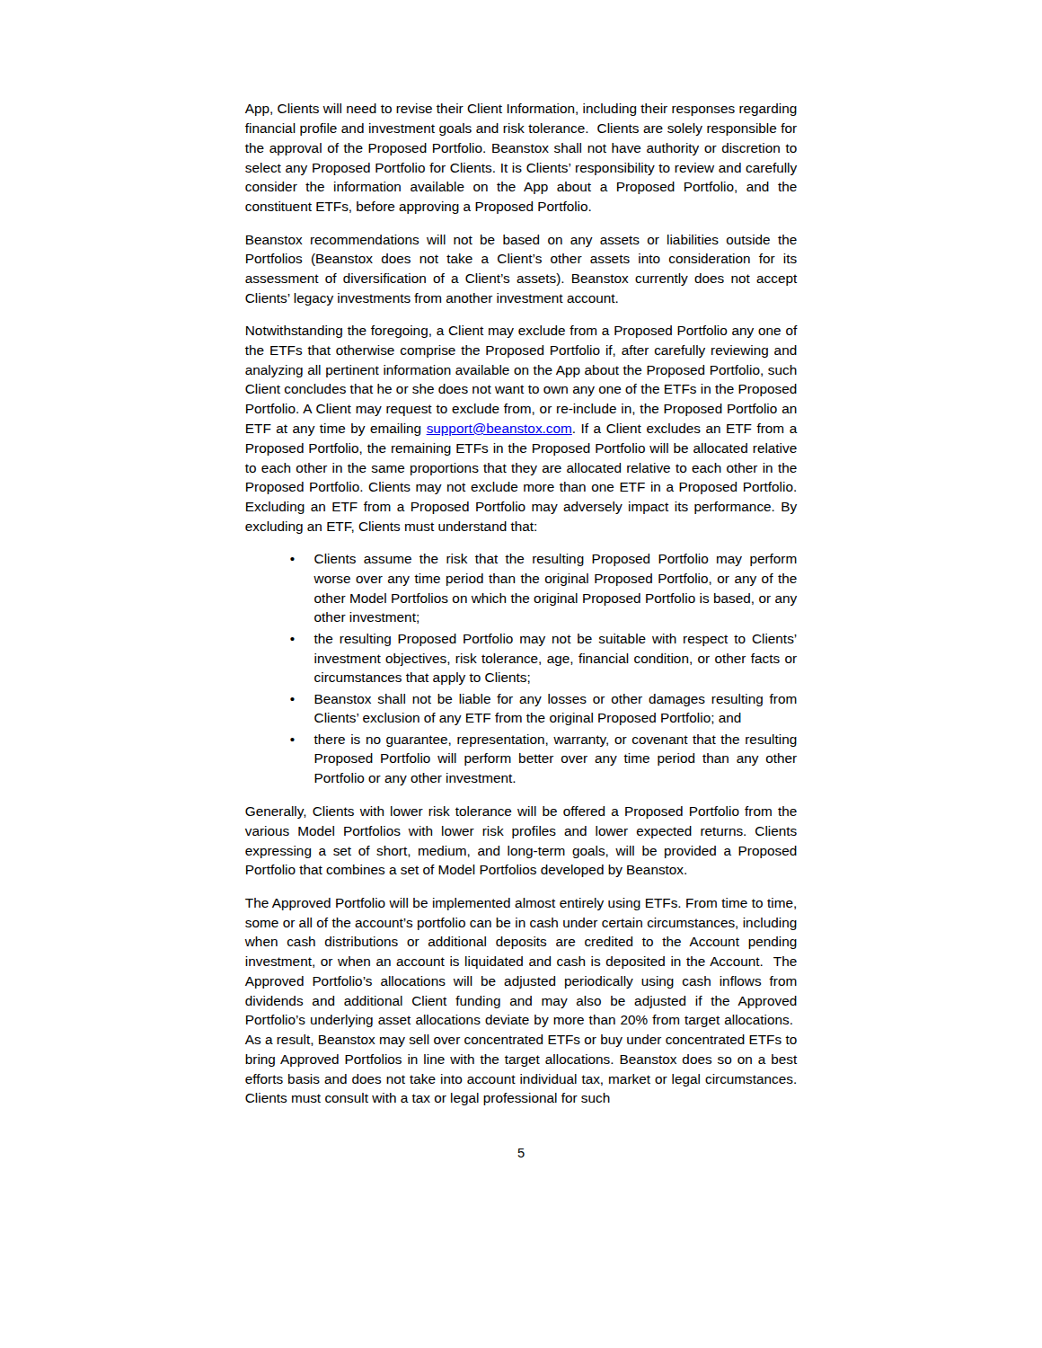App, Clients will need to revise their Client Information, including their responses regarding financial profile and investment goals and risk tolerance. Clients are solely responsible for the approval of the Proposed Portfolio. Beanstox shall not have authority or discretion to select any Proposed Portfolio for Clients. It is Clients’ responsibility to review and carefully consider the information available on the App about a Proposed Portfolio, and the constituent ETFs, before approving a Proposed Portfolio.
Beanstox recommendations will not be based on any assets or liabilities outside the Portfolios (Beanstox does not take a Client’s other assets into consideration for its assessment of diversification of a Client’s assets). Beanstox currently does not accept Clients’ legacy investments from another investment account.
Notwithstanding the foregoing, a Client may exclude from a Proposed Portfolio any one of the ETFs that otherwise comprise the Proposed Portfolio if, after carefully reviewing and analyzing all pertinent information available on the App about the Proposed Portfolio, such Client concludes that he or she does not want to own any one of the ETFs in the Proposed Portfolio. A Client may request to exclude from, or re-include in, the Proposed Portfolio an ETF at any time by emailing support@beanstox.com. If a Client excludes an ETF from a Proposed Portfolio, the remaining ETFs in the Proposed Portfolio will be allocated relative to each other in the same proportions that they are allocated relative to each other in the Proposed Portfolio. Clients may not exclude more than one ETF in a Proposed Portfolio. Excluding an ETF from a Proposed Portfolio may adversely impact its performance. By excluding an ETF, Clients must understand that:
Clients assume the risk that the resulting Proposed Portfolio may perform worse over any time period than the original Proposed Portfolio, or any of the other Model Portfolios on which the original Proposed Portfolio is based, or any other investment;
the resulting Proposed Portfolio may not be suitable with respect to Clients’ investment objectives, risk tolerance, age, financial condition, or other facts or circumstances that apply to Clients;
Beanstox shall not be liable for any losses or other damages resulting from Clients’ exclusion of any ETF from the original Proposed Portfolio; and
there is no guarantee, representation, warranty, or covenant that the resulting Proposed Portfolio will perform better over any time period than any other Portfolio or any other investment.
Generally, Clients with lower risk tolerance will be offered a Proposed Portfolio from the various Model Portfolios with lower risk profiles and lower expected returns. Clients expressing a set of short, medium, and long-term goals, will be provided a Proposed Portfolio that combines a set of Model Portfolios developed by Beanstox.
The Approved Portfolio will be implemented almost entirely using ETFs. From time to time, some or all of the account’s portfolio can be in cash under certain circumstances, including when cash distributions or additional deposits are credited to the Account pending investment, or when an account is liquidated and cash is deposited in the Account. The Approved Portfolio’s allocations will be adjusted periodically using cash inflows from dividends and additional Client funding and may also be adjusted if the Approved Portfolio’s underlying asset allocations deviate by more than 20% from target allocations. As a result, Beanstox may sell over concentrated ETFs or buy under concentrated ETFs to bring Approved Portfolios in line with the target allocations. Beanstox does so on a best efforts basis and does not take into account individual tax, market or legal circumstances. Clients must consult with a tax or legal professional for such
5